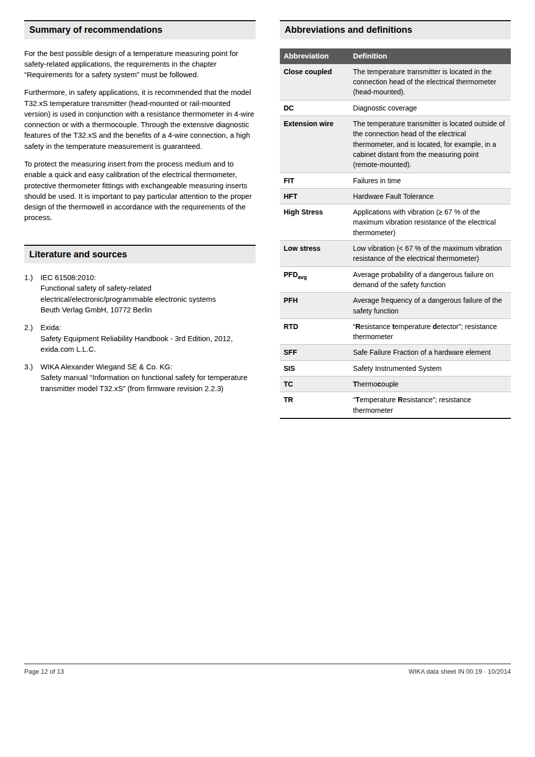Summary of recommendations
For the best possible design of a temperature measuring point for safety-related applications, the requirements in the chapter “Requirements for a safety system” must be followed.
Furthermore, in safety applications, it is recommended that the model T32.xS temperature transmitter (head-mounted or rail-mounted version) is used in conjunction with a resistance thermometer in 4-wire connection or with a thermocouple. Through the extensive diagnostic features of the T32.xS and the benefits of a 4-wire connection, a high safety in the temperature measurement is guaranteed.
To protect the measuring insert from the process medium and to enable a quick and easy calibration of the electrical thermometer, protective thermometer fittings with exchangeable measuring inserts should be used. It is important to pay particular attention to the proper design of the thermowell in accordance with the requirements of the process.
Literature and sources
IEC 61508:2010:
Functional safety of safety-related electrical/electronic/programmable electronic systems
Beuth Verlag GmbH, 10772 Berlin
Exida:
Safety Equipment Reliability Handbook - 3rd Edition, 2012, exida.com L.L.C.
WIKA Alexander Wiegand SE & Co. KG:
Safety manual “Information on functional safety for temperature transmitter model T32.xS” (from firmware revision 2.2.3)
Abbreviations and definitions
| Abbreviation | Definition |
| --- | --- |
| Close coupled | The temperature transmitter is located in the connection head of the electrical thermometer (head-mounted). |
| DC | Diagnostic coverage |
| Extension wire | The temperature transmitter is located outside of the connection head of the electrical thermometer, and is located, for example, in a cabinet distant from the measuring point (remote-mounted). |
| FIT | Failures in time |
| HFT | Hardware Fault Tolerance |
| High Stress | Applications with vibration (≥ 67 % of the maximum vibration resistance of the electrical thermometer) |
| Low stress | Low vibration (< 67 % of the maximum vibration resistance of the electrical thermometer) |
| PFD avg | Average probability of a dangerous failure on demand of the safety function |
| PFH | Average frequency of a dangerous failure of the safety function |
| RTD | “ R esistance t emperature d etector”; resistance thermometer |
| SFF | Safe Failure Fraction of a hardware element |
| SIS | Safety Instrumented System |
| TC | T hermo c ouple |
| TR | “ T emperature R esistance”; resistance thermometer |
Page 12 of 13 WIKA data sheet IN 00.19 · 10/2014